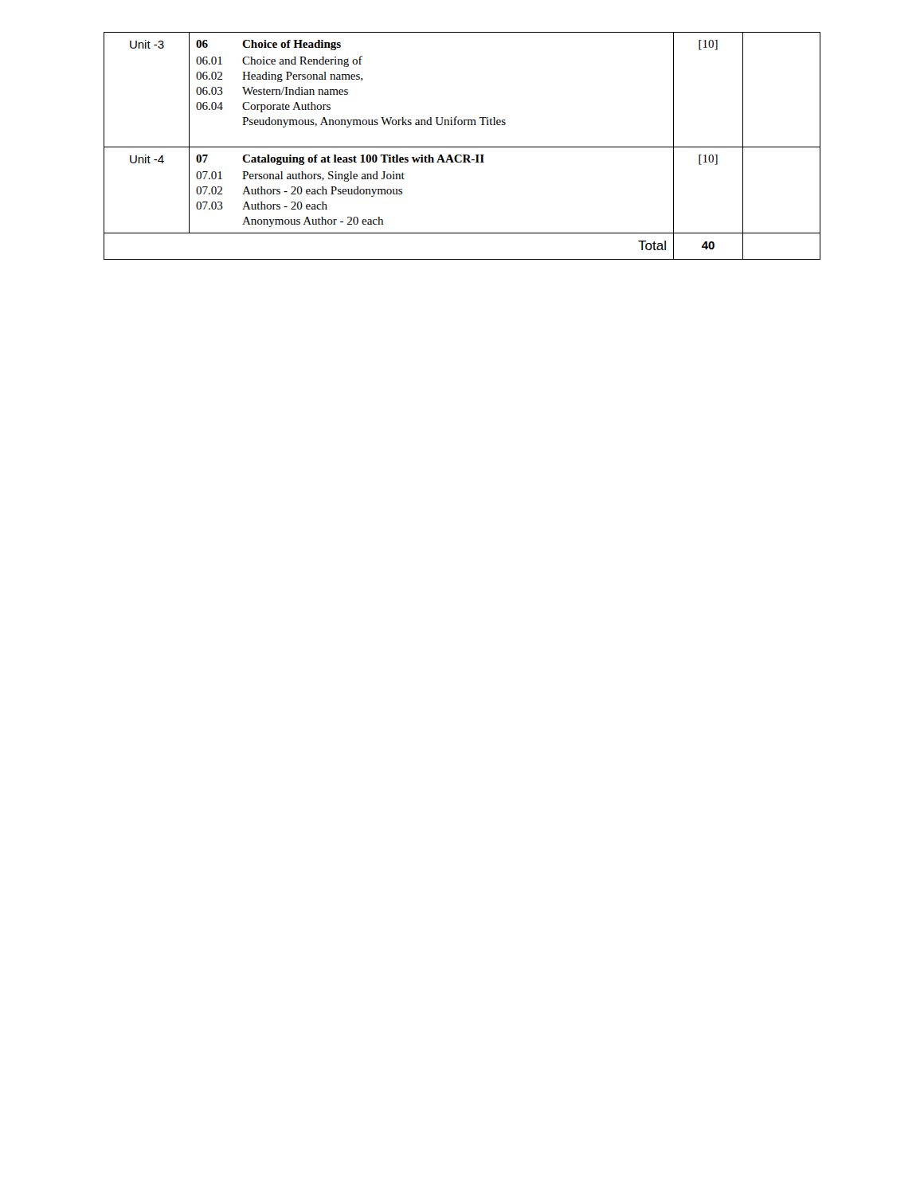| Unit -3 | 06 Choice of Headings 06.01 Choice and Rendering of 06.02 Heading Personal names, 06.03 Western/Indian names 06.04 Corporate Authors Pseudonymous, Anonymous Works and Uniform Titles | [10] | |
| Unit -4 | 07 Cataloguing of at least 100 Titles with AACR-II 07.01 Personal authors, Single and Joint 07.02 Authors - 20 each Pseudonymous 07.03 Authors - 20 each Anonymous Author - 20 each | [10] | |
| Total | 40 | |